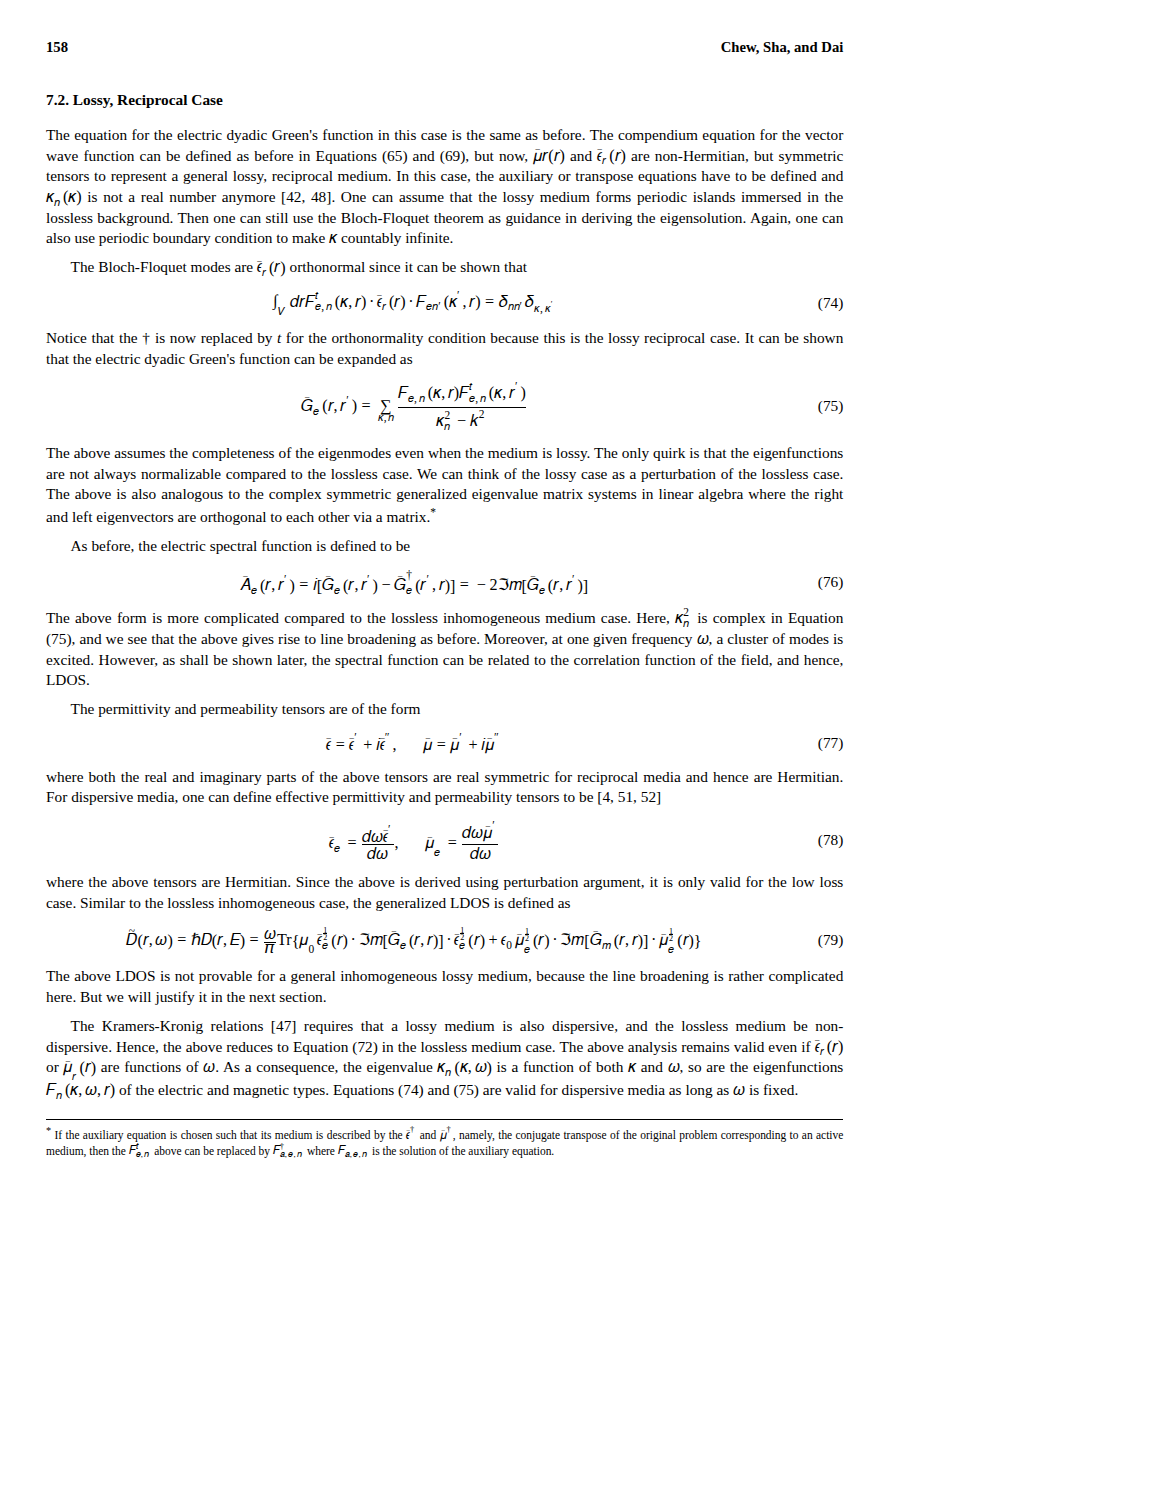158 Chew, Sha, and Dai
7.2. Lossy, Reciprocal Case
The equation for the electric dyadic Green's function in this case is the same as before. The compendium equation for the vector wave function can be defined as before in Equations (65) and (69), but now, μ‾r(r) and ϵ‾r(r) are non-Hermitian, but symmetric tensors to represent a general lossy, reciprocal medium. In this case, the auxiliary or transpose equations have to be defined and κn(κ) is not a real number anymore [42, 48]. One can assume that the lossy medium forms periodic islands immersed in the lossless background. Then one can still use the Bloch-Floquet theorem as guidance in deriving the eigensolution. Again, one can also use periodic boundary condition to make κ countably infinite.
The Bloch-Floquet modes are ϵ‾r(r) orthonormal since it can be shown that
∫V dr Fe,nt (κ,r) · ϵ‾r (r) · Fen′ (κ′,r) = δnn′ δκ,κ′
(74)
Notice that the † is now replaced by t for the orthonormality condition because this is the lossy reciprocal case. It can be shown that the electric dyadic Green's function can be expanded as
G‾e (r,r′) = ∑κ,n Fe,n (κ,r) Fe,nt (κ,r′) κn2 − k2
(75)
The above assumes the completeness of the eigenmodes even when the medium is lossy. The only quirk is that the eigenfunctions are not always normalizable compared to the lossless case. We can think of the lossy case as a perturbation of the lossless case. The above is also analogous to the complex symmetric generalized eigenvalue matrix systems in linear algebra where the right and left eigenvectors are orthogonal to each other via a matrix.*
As before, the electric spectral function is defined to be
A‾e (r,r′) = i [ G‾e (r,r′) − G‾e† (r′,r) ] = −2ℑm [ G‾e (r,r′) ]
(76)
The above form is more complicated compared to the lossless inhomogeneous medium case. Here, κn2 is complex in Equation (75), and we see that the above gives rise to line broadening as before. Moreover, at one given frequency ω, a cluster of modes is excited. However, as shall be shown later, the spectral function can be related to the correlation function of the field, and hence, LDOS.
The permittivity and permeability tensors are of the form
ϵ‾ = ϵ‾′ + i ϵ‾″ , μ‾ = μ‾′ + i μ‾″
(77)
where both the real and imaginary parts of the above tensors are real symmetric for reciprocal media and hence are Hermitian. For dispersive media, one can define effective permittivity and permeability tensors to be [4, 51, 52]
ϵ‾e = dωϵ‾′ dω , μ‾e = dωμ‾′ dω
(78)
where the above tensors are Hermitian. Since the above is derived using perturbation argument, it is only valid for the low loss case. Similar to the lossless inhomogeneous case, the generalized LDOS is defined as
D~ (r,ω) = ℏD(r,E) = ωπ Tr { μ0 ϵ‾e12 (r) · ℑm [ G‾e (r,r) ] · ϵ‾e12 (r) + ϵ0 μ‾e12 (r) · ℑm [ G‾m (r,r) ] · μ‾e12 (r) }
(79)
The above LDOS is not provable for a general inhomogeneous lossy medium, because the line broadening is rather complicated here. But we will justify it in the next section.
The Kramers-Kronig relations [47] requires that a lossy medium is also dispersive, and the lossless medium be non-dispersive. Hence, the above reduces to Equation (72) in the lossless medium case. The above analysis remains valid even if ϵ‾r(r) or μ‾r(r) are functions of ω. As a consequence, the eigenvalue κn(κ,ω) is a function of both κ and ω, so are the eigenfunctions Fn(κ,ω,r) of the electric and magnetic types. Equations (74) and (75) are valid for dispersive media as long as ω is fixed.
* If the auxiliary equation is chosen such that its medium is described by the ϵ‾† and μ‾†, namely, the conjugate transpose of the original problem corresponding to an active medium, then the Fe,nt above can be replaced by Fa,e,n† where Fa,e,n is the solution of the auxiliary equation.